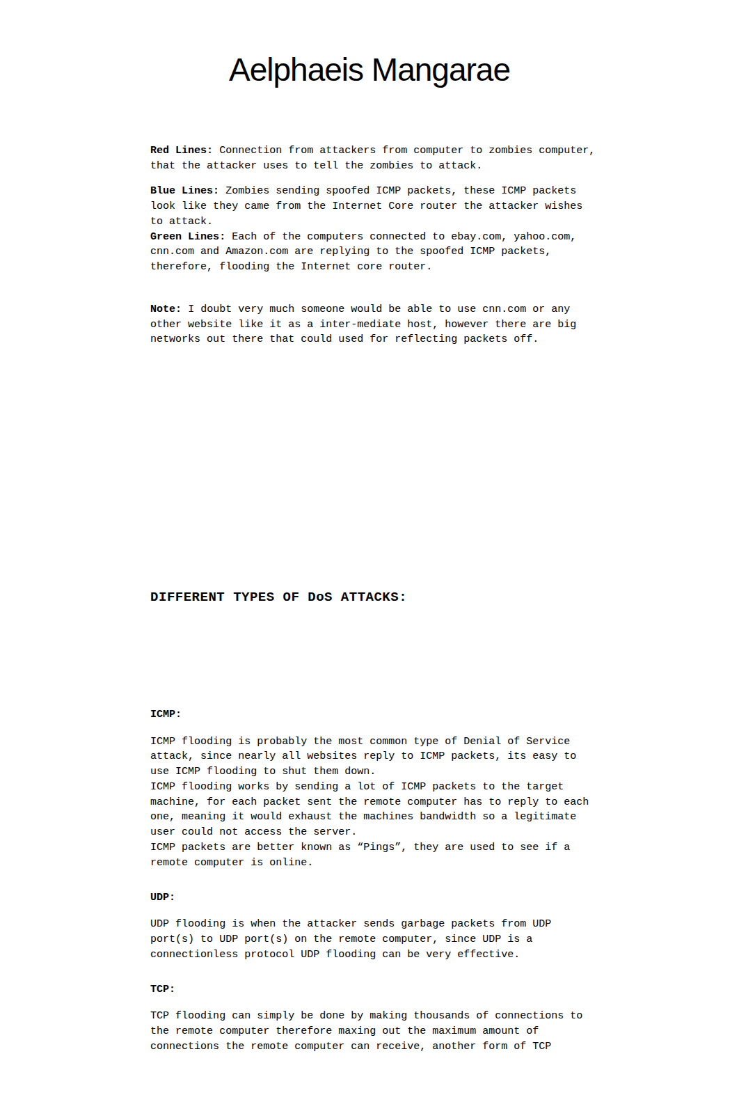Aelphaeis Mangarae
Red Lines: Connection from attackers from computer to zombies computer, that the attacker uses to tell the zombies to attack.
Blue Lines: Zombies sending spoofed ICMP packets, these ICMP packets look like they came from the Internet Core router the attacker wishes to attack.
Green Lines: Each of the computers connected to ebay.com, yahoo.com, cnn.com and Amazon.com are replying to the spoofed ICMP packets, therefore, flooding the Internet core router.
Note: I doubt very much someone would be able to use cnn.com or any other website like it as a inter-mediate host, however there are big networks out there that could used for reflecting packets off.
DIFFERENT TYPES OF DoS ATTACKS:
ICMP:
ICMP flooding is probably the most common type of Denial of Service attack, since nearly all websites reply to ICMP packets, its easy to use ICMP flooding to shut them down.
ICMP flooding works by sending a lot of ICMP packets to the target machine, for each packet sent the remote computer has to reply to each one, meaning it would exhaust the machines bandwidth so a legitimate user could not access the server.
ICMP packets are better known as “Pings”, they are used to see if a remote computer is online.
UDP:
UDP flooding is when the attacker sends garbage packets from UDP port(s) to UDP port(s) on the remote computer, since UDP is a connectionless protocol UDP flooding can be very effective.
TCP:
TCP flooding can simply be done by making thousands of connections to the remote computer therefore maxing out the maximum amount of connections the remote computer can receive, another form of TCP